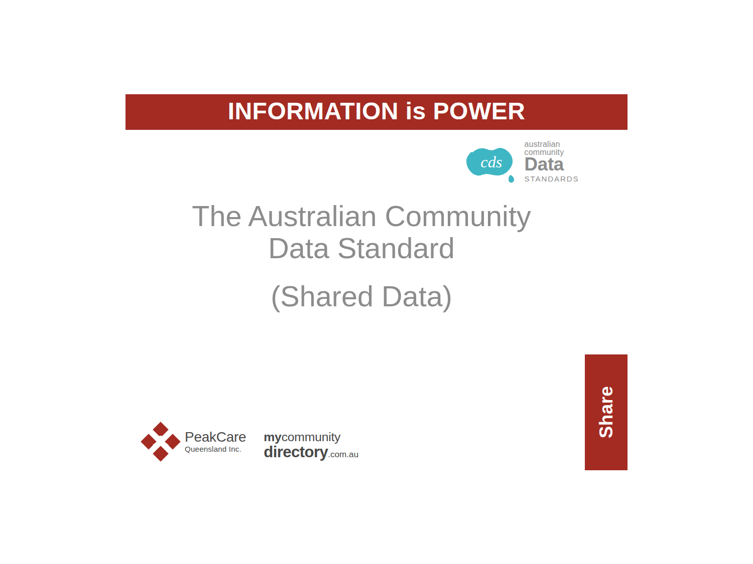INFORMATION is POWER
cds
australian community Data STANDARDS
The Australian Community
Data Standard
(Shared Data)
Share
PeakCare Queensland Inc.
mycommunity directory.com.au